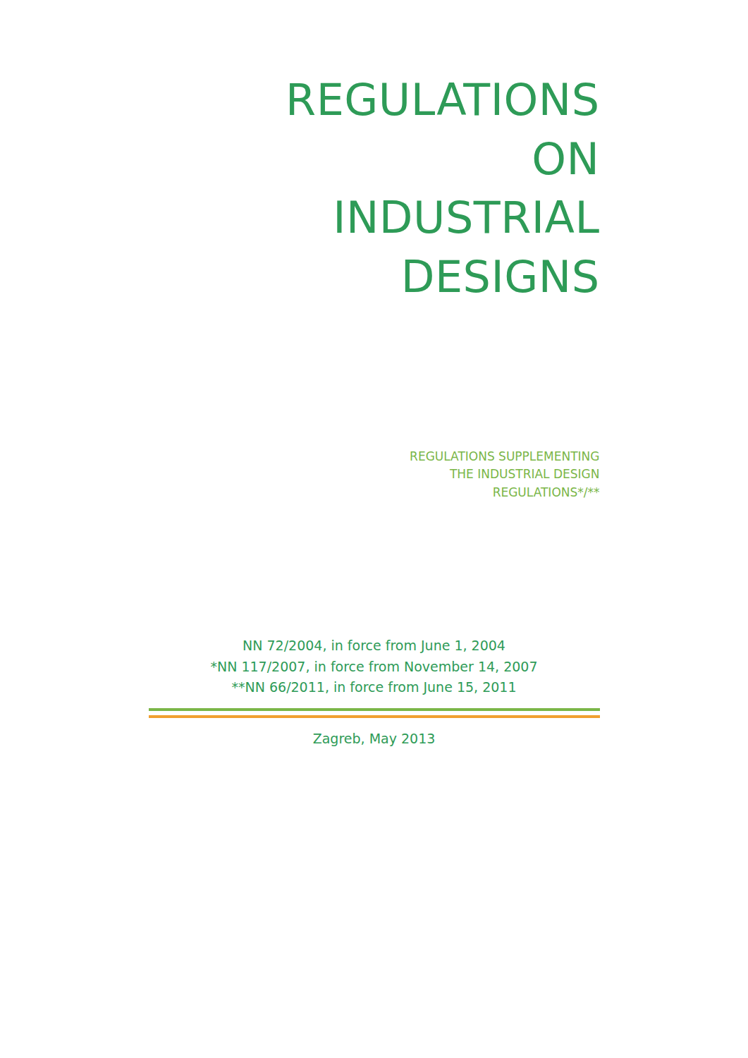REGULATIONS ON INDUSTRIAL DESIGNS
REGULATIONS SUPPLEMENTING
THE INDUSTRIAL DESIGN
REGULATIONS*/**
NN 72/2004, in force from June 1, 2004
*NN 117/2007, in force from November 14, 2007
**NN 66/2011, in force from June 15, 2011
Zagreb, May 2013